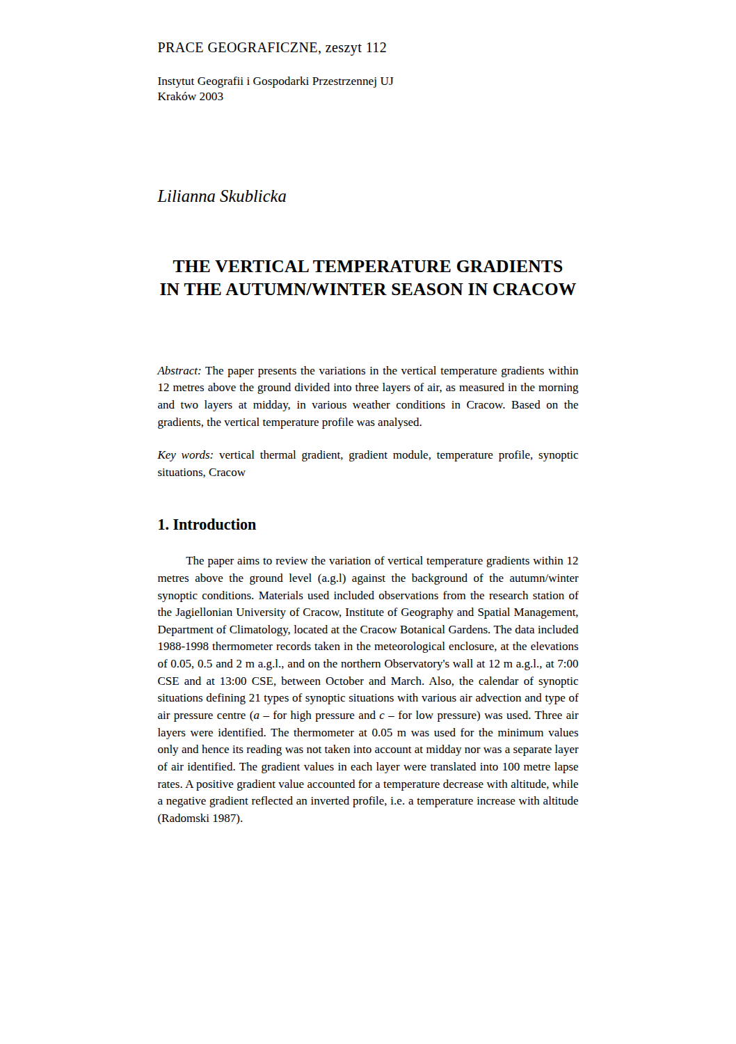PRACE GEOGRAFICZNE, zeszyt 112
Instytut Geografii i Gospodarki Przestrzennej UJ
Kraków 2003
Lilianna Skublicka
The vertical temperature gradients
in the autumn/winter season in Cracow
Abstract: The paper presents the variations in the vertical temperature gradients within 12 metres above the ground divided into three layers of air, as measured in the morning and two layers at midday, in various weather conditions in Cracow. Based on the gradients, the vertical temperature profile was analysed.
Key words: vertical thermal gradient, gradient module, temperature profile, synoptic situations, Cracow
1. Introduction
The paper aims to review the variation of vertical temperature gradients within 12 metres above the ground level (a.g.l) against the background of the autumn/winter synoptic conditions. Materials used included observations from the research station of the Jagiellonian University of Cracow, Institute of Geography and Spatial Management, Department of Climatology, located at the Cracow Botanical Gardens. The data included 1988-1998 thermometer records taken in the meteorological enclosure, at the elevations of 0.05, 0.5 and 2 m a.g.l., and on the northern Observatory's wall at 12 m a.g.l., at 7:00 CSE and at 13:00 CSE, between October and March. Also, the calendar of synoptic situations defining 21 types of synoptic situations with various air advection and type of air pressure centre (a – for high pressure and c – for low pressure) was used. Three air layers were identified. The thermometer at 0.05 m was used for the minimum values only and hence its reading was not taken into account at midday nor was a separate layer of air identified. The gradient values in each layer were translated into 100 metre lapse rates. A positive gradient value accounted for a temperature decrease with altitude, while a negative gradient reflected an inverted profile, i.e. a temperature increase with altitude (Radomski 1987).